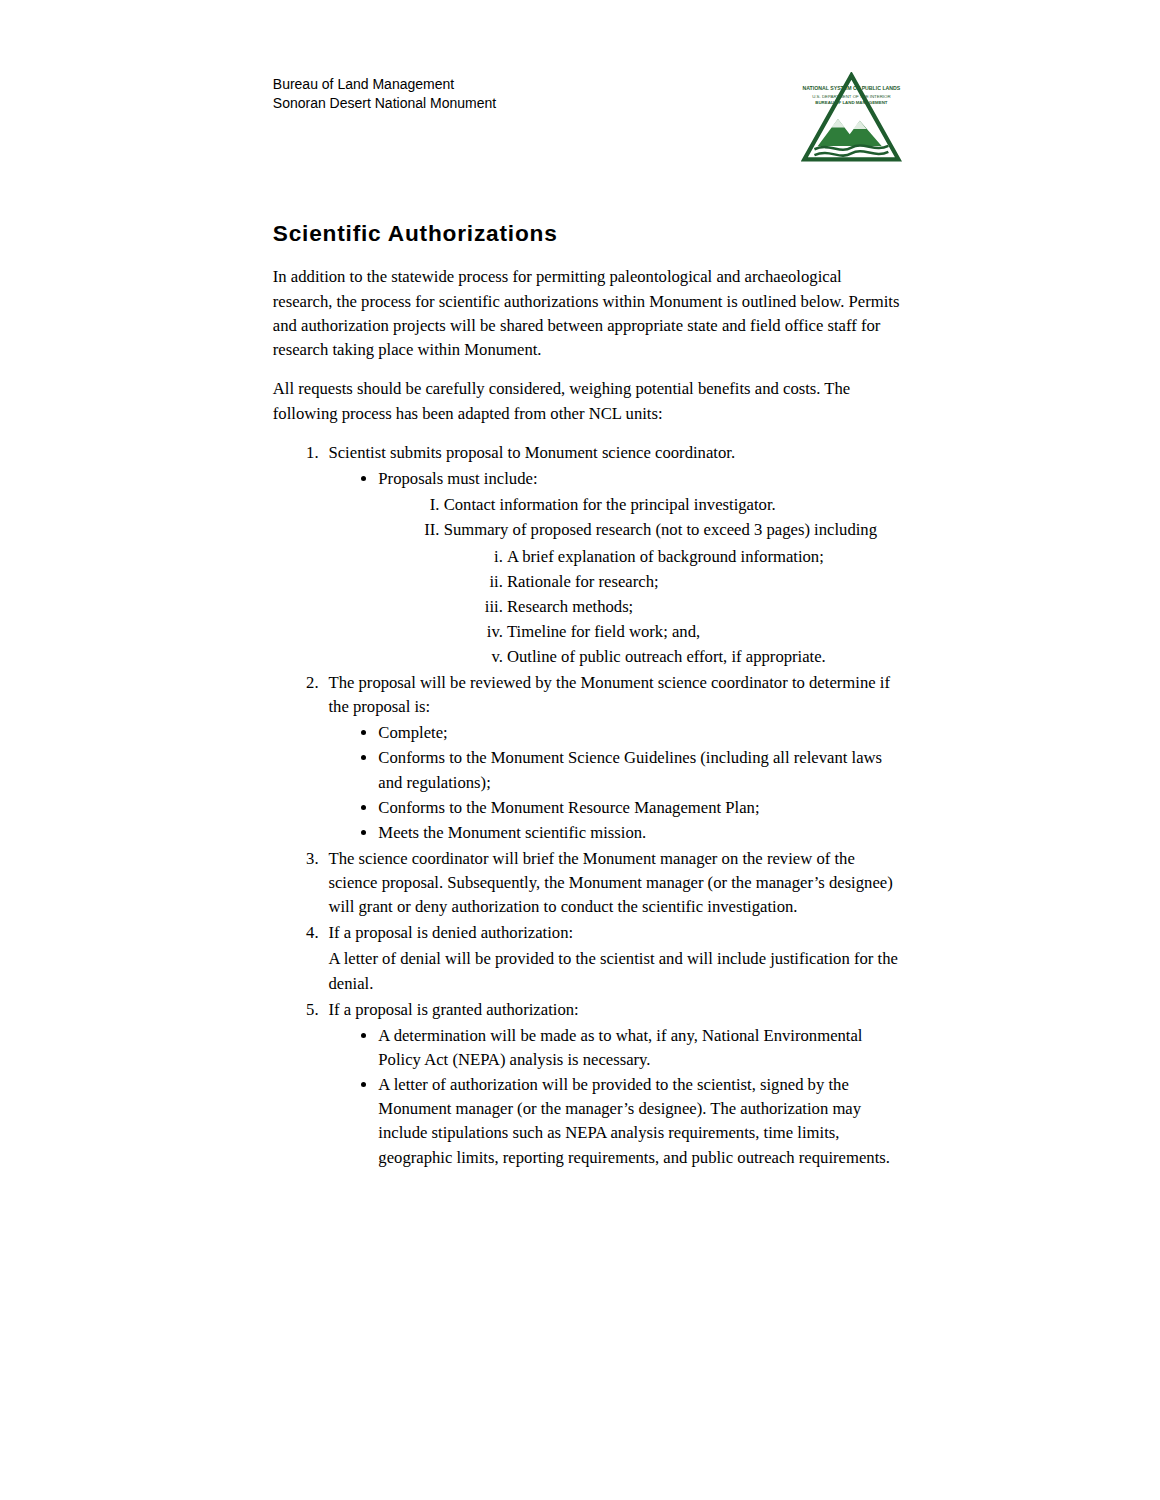Bureau of Land Management
Sonoran Desert National Monument
BLM National System of Public Lands triangle logo NATIONAL SYSTEM OF PUBLIC LANDS U.S. DEPARTMENT OF THE INTERIOR BUREAU OF LAND MANAGEMENT
Scientific Authorizations
In addition to the statewide process for permitting paleontological and archaeological research, the process for scientific authorizations within Monument is outlined below. Permits and authorization projects will be shared between appropriate state and field office staff for research taking place within Monument.
All requests should be carefully considered, weighing potential benefits and costs. The following process has been adapted from other NCL units:
Scientist submits proposal to Monument science coordinator.
Proposals must include:
Contact information for the principal investigator.
Summary of proposed research (not to exceed 3 pages) including
A brief explanation of background information;
Rationale for research;
Research methods;
Timeline for field work; and,
Outline of public outreach effort, if appropriate.
The proposal will be reviewed by the Monument science coordinator to determine if the proposal is:
Complete;
Conforms to the Monument Science Guidelines (including all relevant laws and regulations);
Conforms to the Monument Resource Management Plan;
Meets the Monument scientific mission.
The science coordinator will brief the Monument manager on the review of the science proposal. Subsequently, the Monument manager (or the manager’s designee) will grant or deny authorization to conduct the scientific investigation.
If a proposal is denied authorization:
A letter of denial will be provided to the scientist and will include justification for the denial.
If a proposal is granted authorization:
A determination will be made as to what, if any, National Environmental Policy Act (NEPA) analysis is necessary.
A letter of authorization will be provided to the scientist, signed by the Monument manager (or the manager’s designee). The authorization may include stipulations such as NEPA analysis requirements, time limits, geographic limits, reporting requirements, and public outreach requirements.